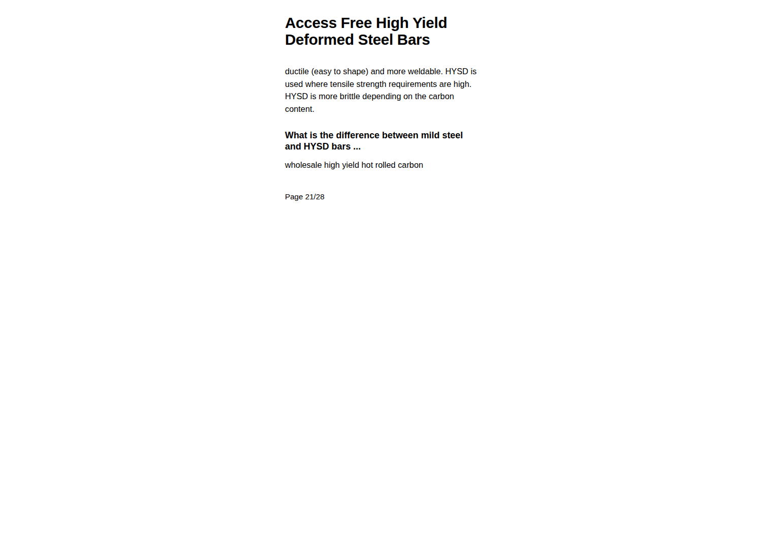Access Free High Yield Deformed Steel Bars
ductile (easy to shape) and more weldable. HYSD is used where tensile strength requirements are high. HYSD is more brittle depending on the carbon content.
What is the difference between mild steel and HYSD bars ...
wholesale high yield hot rolled carbon
Page 21/28